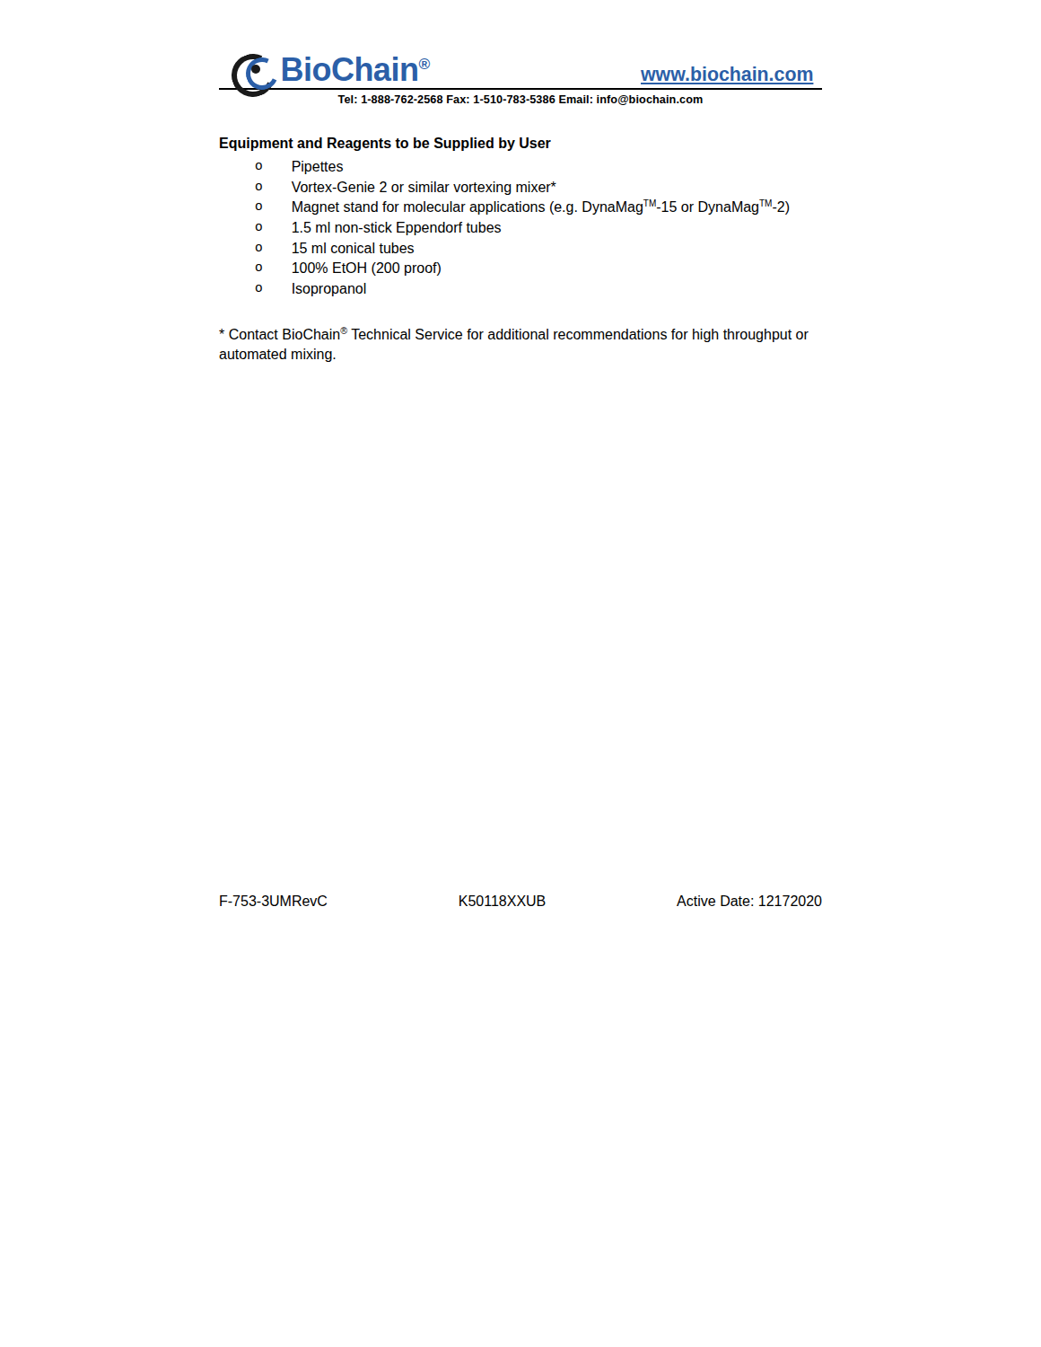BioChain®
www.biochain.com
Tel: 1-888-762-2568 Fax: 1-510-783-5386 Email: info@biochain.com
Equipment and Reagents to be Supplied by User
Pipettes
Vortex-Genie 2 or similar vortexing mixer*
Magnet stand for molecular applications (e.g. DynaMagTM-15 or DynaMagTM-2)
1.5 ml non-stick Eppendorf tubes
15 ml conical tubes
100% EtOH (200 proof)
Isopropanol
* Contact BioChain® Technical Service for additional recommendations for high throughput or automated mixing.
F-753-3UMRevC
K50118XXUB
Active Date: 12172020